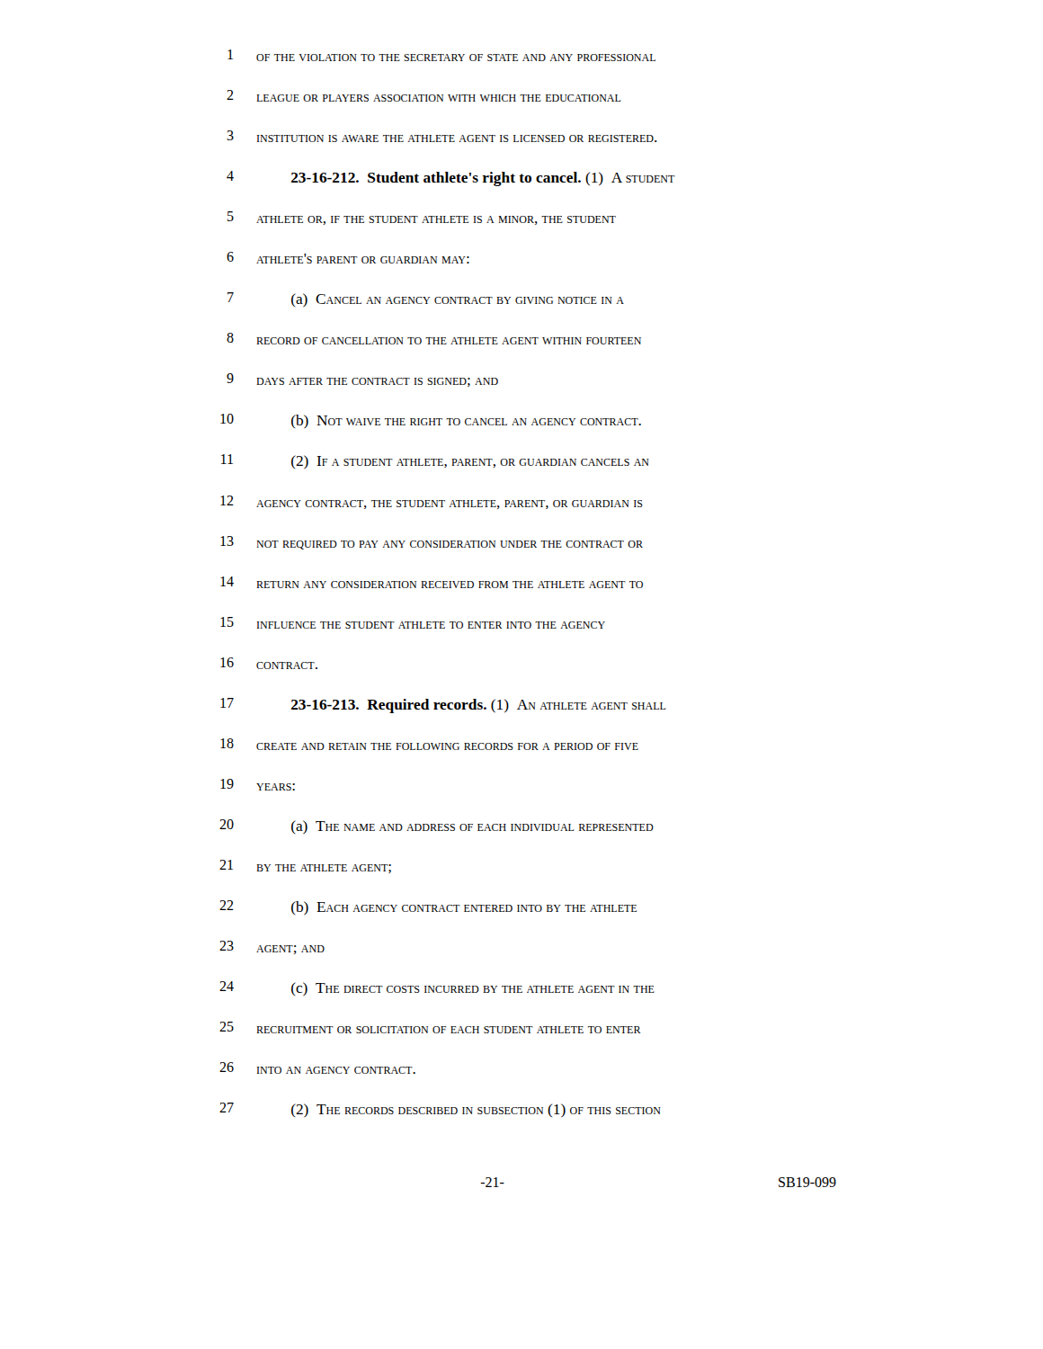of the violation to the secretary of state and any professional
league or players association with which the educational
institution is aware the athlete agent is licensed or registered.
23-16-212. Student athlete's right to cancel. (1) A student
athlete or, if the student athlete is a minor, the student
athlete's parent or guardian may:
(a) Cancel an agency contract by giving notice in a
record of cancellation to the athlete agent within fourteen
days after the contract is signed; and
(b) Not waive the right to cancel an agency contract.
(2) If a student athlete, parent, or guardian cancels an
agency contract, the student athlete, parent, or guardian is
not required to pay any consideration under the contract or
return any consideration received from the athlete agent to
influence the student athlete to enter into the agency
contract.
23-16-213. Required records. (1) An athlete agent shall
create and retain the following records for a period of five
years:
(a) The name and address of each individual represented
by the athlete agent;
(b) Each agency contract entered into by the athlete
agent; and
(c) The direct costs incurred by the athlete agent in the
recruitment or solicitation of each student athlete to enter
into an agency contract.
(2) The records described in subsection (1) of this section
-21-SB19-099